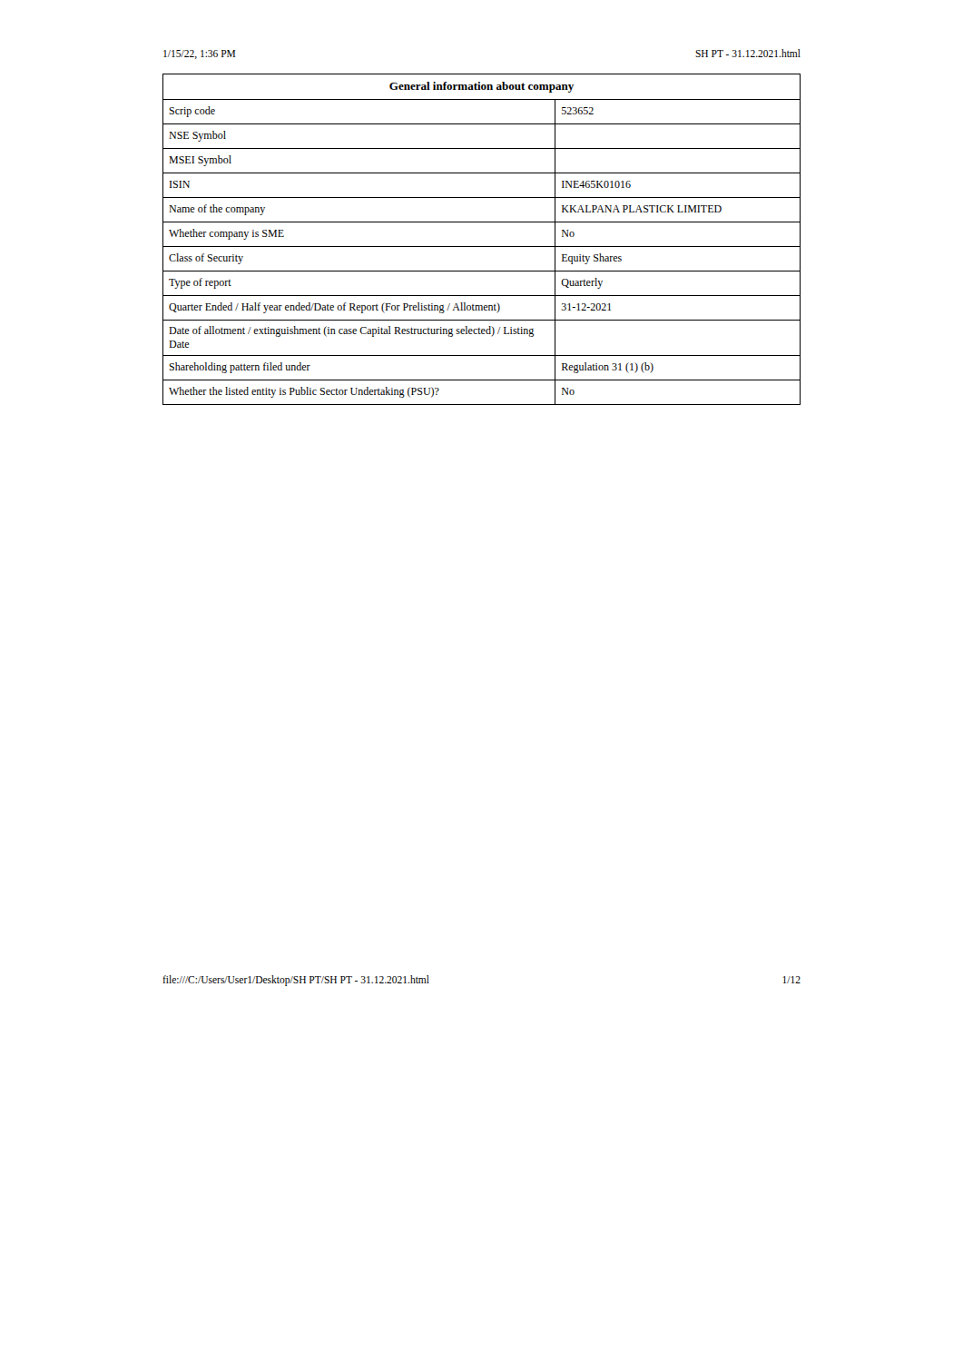1/15/22, 1:36 PM SH PT - 31.12.2021.html
General information about company
| Scrip code | 523652 |
| NSE Symbol | |
| MSEI Symbol | |
| ISIN | INE465K01016 |
| Name of the company | KKALPANA PLASTICK LIMITED |
| Whether company is SME | No |
| Class of Security | Equity Shares |
| Type of report | Quarterly |
| Quarter Ended / Half year ended/Date of Report (For Prelisting / Allotment) | 31-12-2021 |
| Date of allotment / extinguishment (in case Capital Restructuring selected) / Listing Date | |
| Shareholding pattern filed under | Regulation 31 (1) (b) |
| Whether the listed entity is Public Sector Undertaking (PSU)? | No |
file:///C:/Users/User1/Desktop/SH PT/SH PT - 31.12.2021.html 1/12